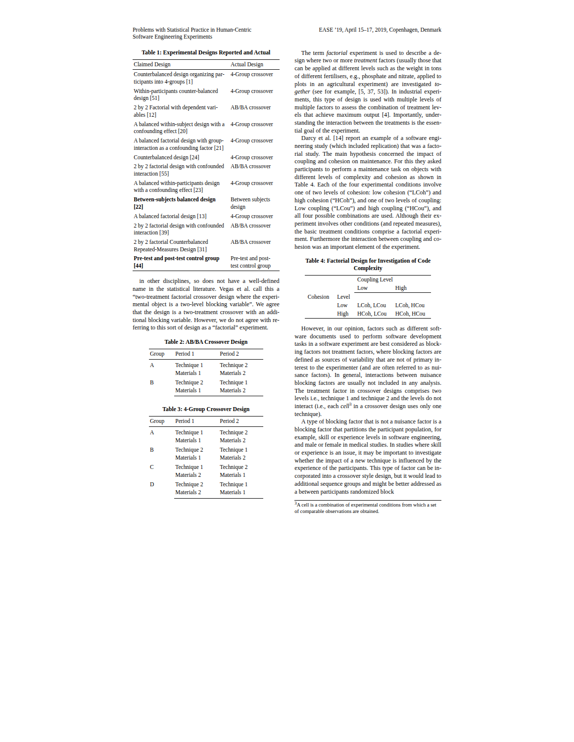Problems with Statistical Practice in Human-Centric
Software Engineering Experiments
EASE ’19, April 15–17, 2019, Copenhagen, Denmark
Table 1: Experimental Designs Reported and Actual
| Claimed Design | Actual Design |
| --- | --- |
| Counterbalanced design organizing participants into 4-groups [1] | 4-Group crossover |
| Within-participants counter-balanced design [51] | 4-Group crossover |
| 2 by 2 Factorial with dependent variables [12] | AB/BA crossover |
| A balanced within-subject design with a confounding effect [20] | 4-Group crossover |
| A balanced factorial design with group-interaction as a confounding factor [21] | 4-Group crossover |
| Counterbalanced design [24] | 4-Group crossover |
| 2 by 2 factorial design with confounded interaction [55] | AB/BA crossover |
| A balanced within-participants design with a confounding effect [23] | 4-Group crossover |
| Between-subjects balanced design [22] | Between subjects design |
| A balanced factorial design [13] | 4-Group crossover |
| 2 by 2 factorial design with confounded interaction [39] | AB/BA crossover |
| 2 by 2 factorial Counterbalanced Repeated-Measures Design [31] | AB/BA crossover |
| Pre-test and post-test control group [44] | Pre-test and post-test control group |
in other disciplines, so does not have a well-defined name in the statistical literature. Vegas et al. call this a “two-treatment factorial crossover design where the experimental object is a two-level blocking variable”. We agree that the design is a two-treatment crossover with an additional blocking variable. However, we do not agree with referring to this sort of design as a “factorial” experiment.
Table 2: AB/BA Crossover Design
| Group | Period 1 | Period 2 |
| --- | --- | --- |
| A | Technique 1 | Technique 2 |
| Materials 1 | Materials 2 |
| B | Technique 2 | Technique 1 |
| Materials 1 | Materials 2 |
Table 3: 4-Group Crossover Design
| Group | Period 1 | Period 2 |
| --- | --- | --- |
| A | Technique 1 | Technique 2 |
| Materials 1 | Materials 2 |
| B | Technique 2 | Technique 1 |
| Materials 1 | Materials 2 |
| C | Technique 1 | Technique 2 |
| Materials 2 | Materials 1 |
| D | Technique 2 | Technique 1 |
| Materials 2 | Materials 1 |
The term factorial experiment is used to describe a design where two or more treatment factors (usually those that can be applied at different levels such as the weight in tons of different fertilisers, e.g., phosphate and nitrate, applied to plots in an agricultural experiment) are investigated together (see for example, [5, 37, 53]). In industrial experiments, this type of design is used with multiple levels of multiple factors to assess the combination of treatment levels that achieve maximum output [4]. Importantly, understanding the interaction between the treatments is the essential goal of the experiment.
Darcy et al. [14] report an example of a software engineering study (which included replication) that was a factorial study. The main hypothesis concerned the impact of coupling and cohesion on maintenance. For this they asked participants to perform a maintenance task on objects with different levels of complexity and cohesion as shown in Table 4. Each of the four experimental conditions involve one of two levels of cohesion: low cohesion (“LCoh”) and high cohesion (“HCoh”), and one of two levels of coupling: Low coupling (“LCou”) and high coupling (“HCou”), and all four possible combinations are used. Although their experiment involves other conditions (and repeated measures), the basic treatment conditions comprise a factorial experiment. Furthermore the interaction between coupling and cohesion was an important element of the experiment.
Table 4: Factorial Design for Investigation of Code Complexity
| | | Coupling Level |
| | | Low | High |
| Cohesion | Level | | |
| | Low | LCoh, LCou | LCoh, HCou |
| | High | HCoh, LCou | HCoh, HCou |
However, in our opinion, factors such as different software documents used to perform software development tasks in a software experiment are best considered as blocking factors not treatment factors, where blocking factors are defined as sources of variability that are not of primary interest to the experimenter (and are often referred to as nuisance factors). In general, interactions between nuisance blocking factors are usually not included in any analysis. The treatment factor in crossover designs comprises two levels i.e., technique 1 and technique 2 and the levels do not interact (i.e., each cell3 in a crossover design uses only one technique).
A type of blocking factor that is not a nuisance factor is a blocking factor that partitions the participant population, for example, skill or experience levels in software engineering, and male or female in medical studies. In studies where skill or experience is an issue, it may be important to investigate whether the impact of a new technique is influenced by the experience of the participants. This type of factor can be incorporated into a crossover style design, but it would lead to additional sequence groups and might be better addressed as a between participants randomized block
3A cell is a combination of experimental conditions from which a set of comparable observations are obtained.